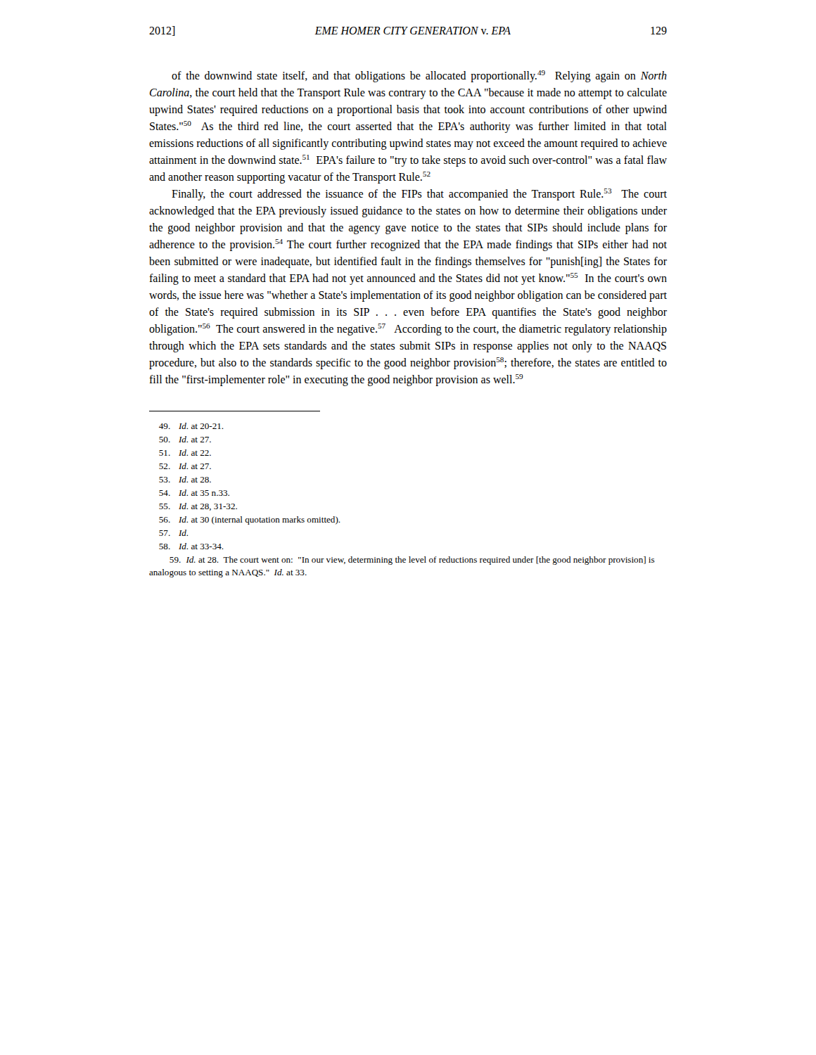2012] EME HOMER CITY GENERATION v. EPA 129
of the downwind state itself, and that obligations be allocated proportionally.49 Relying again on North Carolina, the court held that the Transport Rule was contrary to the CAA "because it made no attempt to calculate upwind States' required reductions on a proportional basis that took into account contributions of other upwind States."50 As the third red line, the court asserted that the EPA's authority was further limited in that total emissions reductions of all significantly contributing upwind states may not exceed the amount required to achieve attainment in the downwind state.51 EPA's failure to "try to take steps to avoid such over-control" was a fatal flaw and another reason supporting vacatur of the Transport Rule.52
Finally, the court addressed the issuance of the FIPs that accompanied the Transport Rule.53 The court acknowledged that the EPA previously issued guidance to the states on how to determine their obligations under the good neighbor provision and that the agency gave notice to the states that SIPs should include plans for adherence to the provision.54 The court further recognized that the EPA made findings that SIPs either had not been submitted or were inadequate, but identified fault in the findings themselves for "punish[ing] the States for failing to meet a standard that EPA had not yet announced and the States did not yet know."55 In the court's own words, the issue here was "whether a State's implementation of its good neighbor obligation can be considered part of the State's required submission in its SIP . . . even before EPA quantifies the State's good neighbor obligation."56 The court answered in the negative.57 According to the court, the diametric regulatory relationship through which the EPA sets standards and the states submit SIPs in response applies not only to the NAAQS procedure, but also to the standards specific to the good neighbor provision58; therefore, the states are entitled to fill the "first-implementer role" in executing the good neighbor provision as well.59
49. Id. at 20-21.
50. Id. at 27.
51. Id. at 22.
52. Id. at 27.
53. Id. at 28.
54. Id. at 35 n.33.
55. Id. at 28, 31-32.
56. Id. at 30 (internal quotation marks omitted).
57. Id.
58. Id. at 33-34.
59. Id. at 28. The court went on: "In our view, determining the level of reductions required under [the good neighbor provision] is analogous to setting a NAAQS." Id. at 33.